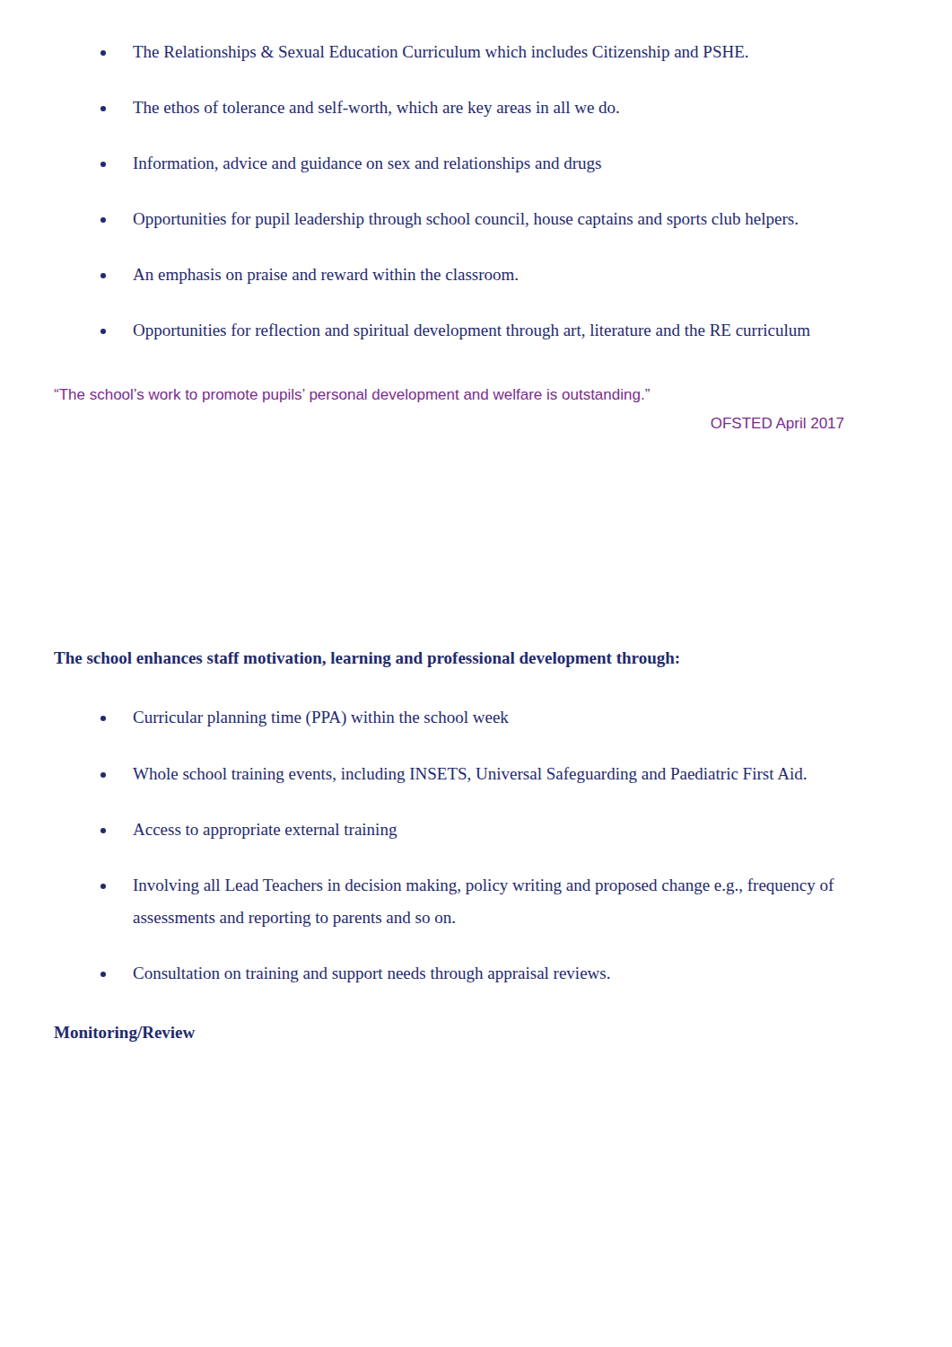The Relationships & Sexual Education Curriculum which includes Citizenship and PSHE.
The ethos of tolerance and self-worth, which are key areas in all we do.
Information, advice and guidance on sex and relationships and drugs
Opportunities for pupil leadership through school council, house captains and sports club helpers.
An emphasis on praise and reward within the classroom.
Opportunities for reflection and spiritual development through art, literature and the RE curriculum
“The school’s work to promote pupils’ personal development and welfare is outstanding.”
OFSTED April 2017
The school enhances staff motivation, learning and professional development through:
Curricular planning time (PPA) within the school week
Whole school training events, including INSETS, Universal Safeguarding and Paediatric First Aid.
Access to appropriate external training
Involving all Lead Teachers in decision making, policy writing and proposed change e.g., frequency of assessments and reporting to parents and so on.
Consultation on training and support needs through appraisal reviews.
Monitoring/Review